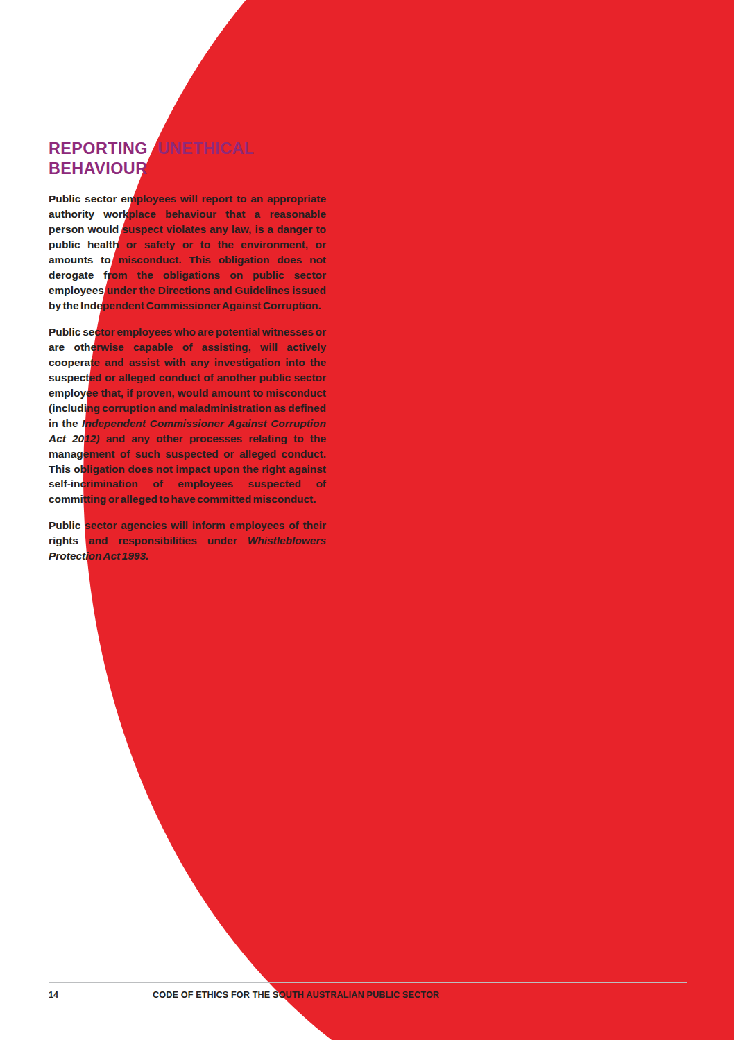Reporting Unethical Behaviour
Public sector employees will report to an appropriate authority workplace behaviour that a reasonable person would suspect violates any law, is a danger to public health or safety or to the environment, or amounts to misconduct. This obligation does not derogate from the obligations on public sector employees under the Directions and Guidelines issued by the Independent Commissioner Against Corruption.
Public sector employees who are potential witnesses or are otherwise capable of assisting, will actively cooperate and assist with any investigation into the suspected or alleged conduct of another public sector employee that, if proven, would amount to misconduct (including corruption and maladministration as defined in the Independent Commissioner Against Corruption Act 2012) and any other processes relating to the management of such suspected or alleged conduct. This obligation does not impact upon the right against self-incrimination of employees suspected of committing or alleged to have committed misconduct.
Public sector agencies will inform employees of their rights and responsibilities under Whistleblowers Protection Act 1993.
14 CODE OF ETHICS FOR THE SOUTH AUSTRALIAN PUBLIC SECTOR